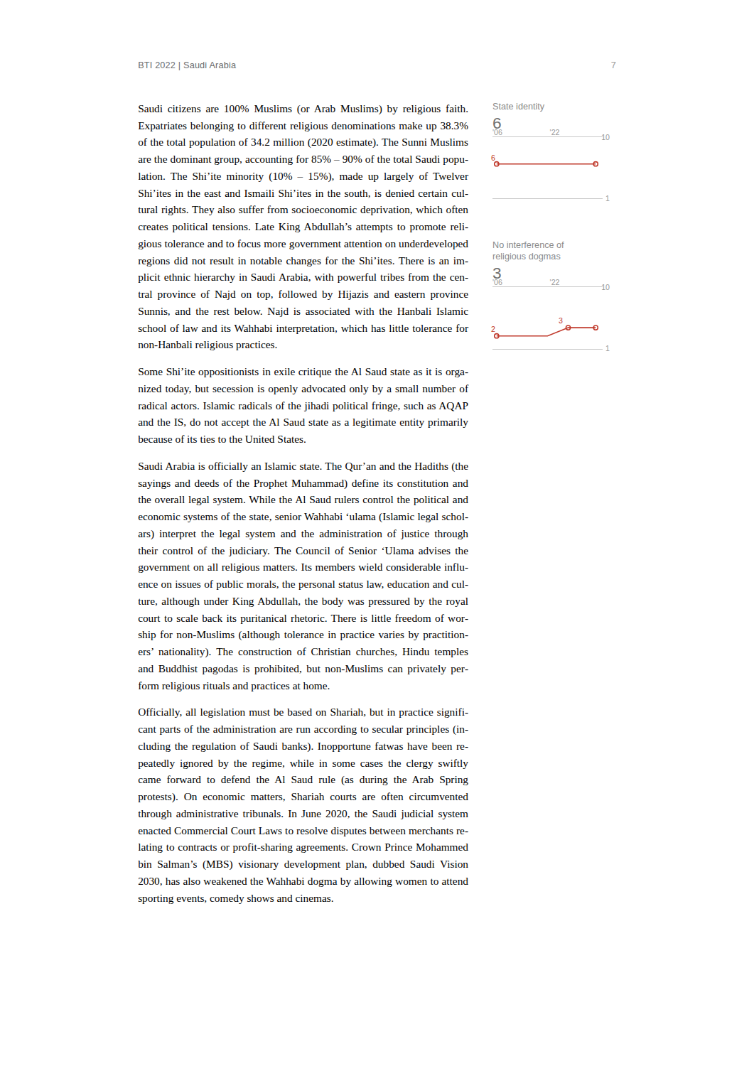BTI 2022 | Saudi Arabia
7
Saudi citizens are 100% Muslims (or Arab Muslims) by religious faith. Expatriates belonging to different religious denominations make up 38.3% of the total population of 34.2 million (2020 estimate). The Sunni Muslims are the dominant group, accounting for 85% – 90% of the total Saudi population. The Shi’ite minority (10% – 15%), made up largely of Twelver Shi’ites in the east and Ismaili Shi’ites in the south, is denied certain cultural rights. They also suffer from socioeconomic deprivation, which often creates political tensions. Late King Abdullah’s attempts to promote religious tolerance and to focus more government attention on underdeveloped regions did not result in notable changes for the Shi’ites. There is an implicit ethnic hierarchy in Saudi Arabia, with powerful tribes from the central province of Najd on top, followed by Hijazis and eastern province Sunnis, and the rest below. Najd is associated with the Hanbali Islamic school of law and its Wahhabi interpretation, which has little tolerance for non-Hanbali religious practices.
Some Shi’ite oppositionists in exile critique the Al Saud state as it is organized today, but secession is openly advocated only by a small number of radical actors. Islamic radicals of the jihadi political fringe, such as AQAP and the IS, do not accept the Al Saud state as a legitimate entity primarily because of its ties to the United States.
Saudi Arabia is officially an Islamic state. The Qur’an and the Hadiths (the sayings and deeds of the Prophet Muhammad) define its constitution and the overall legal system. While the Al Saud rulers control the political and economic systems of the state, senior Wahhabi ‘ulama (Islamic legal scholars) interpret the legal system and the administration of justice through their control of the judiciary. The Council of Senior ‘Ulama advises the government on all religious matters. Its members wield considerable influence on issues of public morals, the personal status law, education and culture, although under King Abdullah, the body was pressured by the royal court to scale back its puritanical rhetoric. There is little freedom of worship for non-Muslims (although tolerance in practice varies by practitioners’ nationality). The construction of Christian churches, Hindu temples and Buddhist pagodas is prohibited, but non-Muslims can privately perform religious rituals and practices at home.
Officially, all legislation must be based on Shariah, but in practice significant parts of the administration are run according to secular principles (including the regulation of Saudi banks). Inopportune fatwas have been repeatedly ignored by the regime, while in some cases the clergy swiftly came forward to defend the Al Saud rule (as during the Arab Spring protests). On economic matters, Shariah courts are often circumvented through administrative tribunals. In June 2020, the Saudi judicial system enacted Commercial Court Laws to resolve disputes between merchants relating to contracts or profit-sharing agreements. Crown Prince Mohammed bin Salman’s (MBS) visionary development plan, dubbed Saudi Vision 2030, has also weakened the Wahhabi dogma by allowing women to attend sporting events, comedy shows and cinemas.
State identity
6
'06 '22 10 1 6
No interference of
religious dogmas
3
'06 '22 10 1 2 3